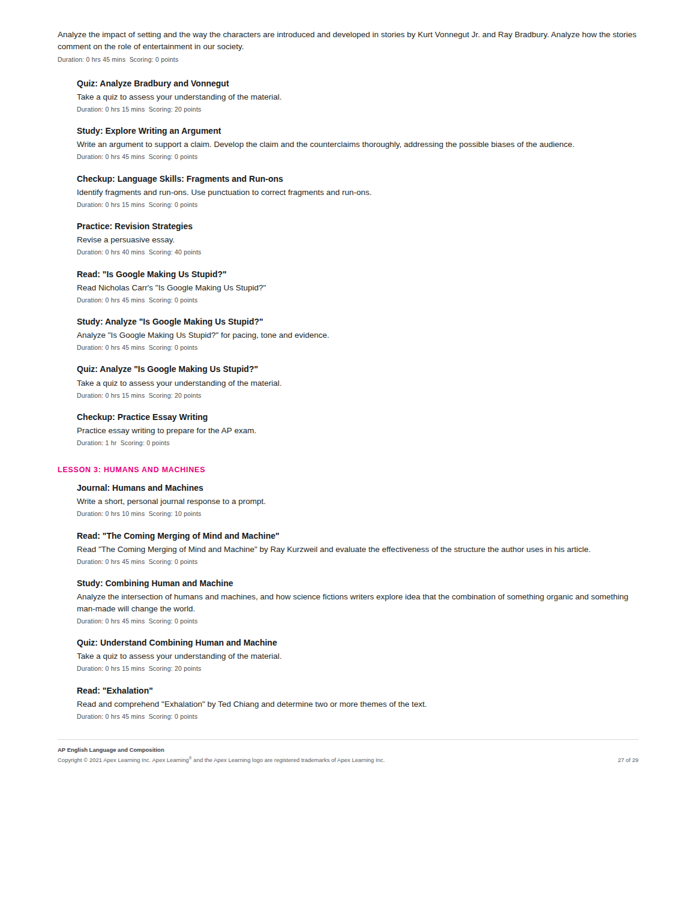Analyze the impact of setting and the way the characters are introduced and developed in stories by Kurt Vonnegut Jr. and Ray Bradbury. Analyze how the stories comment on the role of entertainment in our society.
Duration: 0 hrs 45 mins Scoring: 0 points
Quiz: Analyze Bradbury and Vonnegut
Take a quiz to assess your understanding of the material.
Duration: 0 hrs 15 mins Scoring: 20 points
Study: Explore Writing an Argument
Write an argument to support a claim. Develop the claim and the counterclaims thoroughly, addressing the possible biases of the audience.
Duration: 0 hrs 45 mins Scoring: 0 points
Checkup: Language Skills: Fragments and Run-ons
Identify fragments and run-ons. Use punctuation to correct fragments and run-ons.
Duration: 0 hrs 15 mins Scoring: 0 points
Practice: Revision Strategies
Revise a persuasive essay.
Duration: 0 hrs 40 mins Scoring: 40 points
Read: "Is Google Making Us Stupid?"
Read Nicholas Carr's "Is Google Making Us Stupid?"
Duration: 0 hrs 45 mins Scoring: 0 points
Study: Analyze "Is Google Making Us Stupid?"
Analyze "Is Google Making Us Stupid?" for pacing, tone and evidence.
Duration: 0 hrs 45 mins Scoring: 0 points
Quiz: Analyze "Is Google Making Us Stupid?"
Take a quiz to assess your understanding of the material.
Duration: 0 hrs 15 mins Scoring: 20 points
Checkup: Practice Essay Writing
Practice essay writing to prepare for the AP exam.
Duration: 1 hr Scoring: 0 points
Lesson 3: Humans and Machines
Journal: Humans and Machines
Write a short, personal journal response to a prompt.
Duration: 0 hrs 10 mins Scoring: 10 points
Read: "The Coming Merging of Mind and Machine"
Read "The Coming Merging of Mind and Machine" by Ray Kurzweil and evaluate the effectiveness of the structure the author uses in his article.
Duration: 0 hrs 45 mins Scoring: 0 points
Study: Combining Human and Machine
Analyze the intersection of humans and machines, and how science fictions writers explore idea that the combination of something organic and something man-made will change the world.
Duration: 0 hrs 45 mins Scoring: 0 points
Quiz: Understand Combining Human and Machine
Take a quiz to assess your understanding of the material.
Duration: 0 hrs 15 mins Scoring: 20 points
Read: "Exhalation"
Read and comprehend "Exhalation" by Ted Chiang and determine two or more themes of the text.
Duration: 0 hrs 45 mins Scoring: 0 points
AP English Language and Composition
Copyright © 2021 Apex Learning Inc. Apex Learning® and the Apex Learning logo are registered trademarks of Apex Learning Inc. 27 of 29